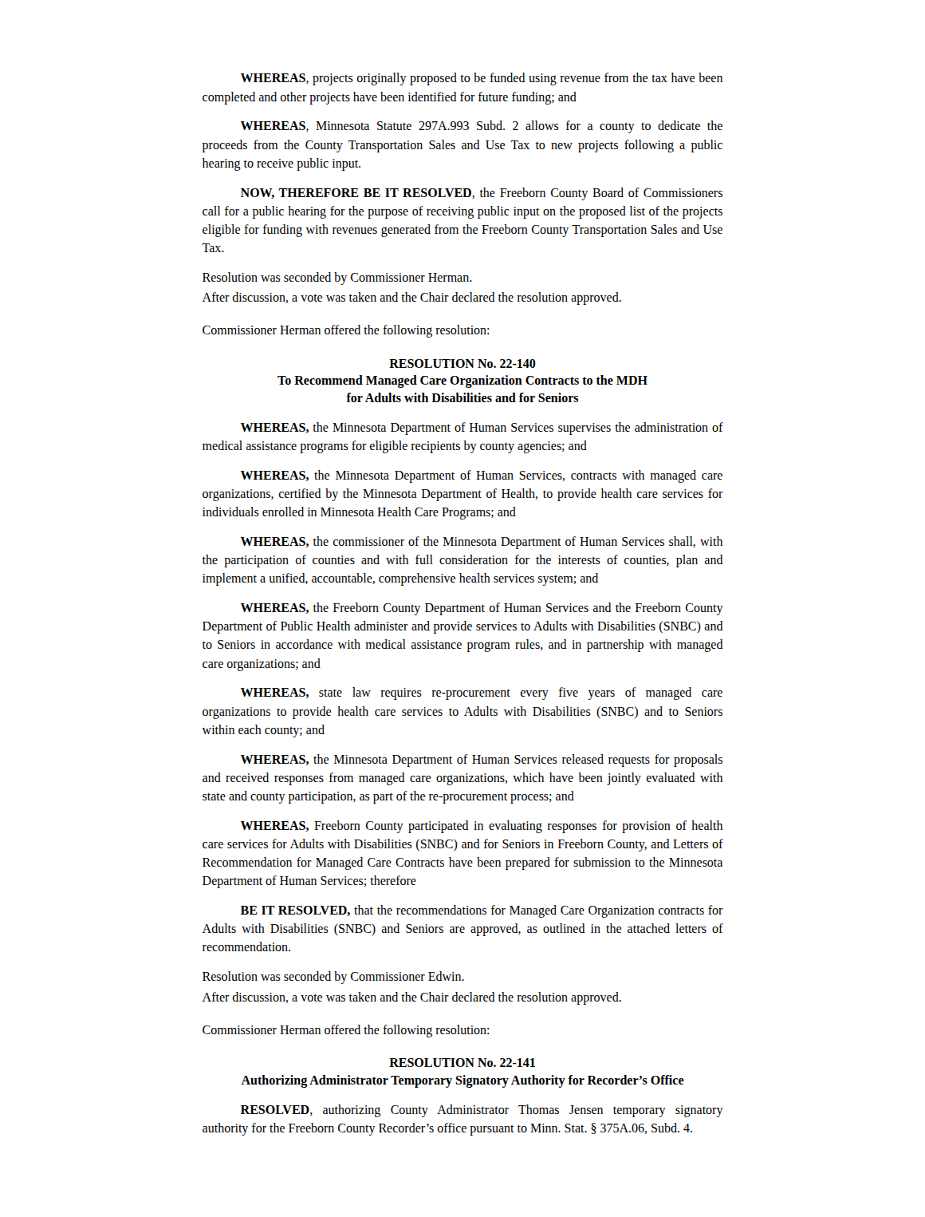WHEREAS, projects originally proposed to be funded using revenue from the tax have been completed and other projects have been identified for future funding; and
WHEREAS, Minnesota Statute 297A.993 Subd. 2 allows for a county to dedicate the proceeds from the County Transportation Sales and Use Tax to new projects following a public hearing to receive public input.
NOW, THEREFORE BE IT RESOLVED, the Freeborn County Board of Commissioners call for a public hearing for the purpose of receiving public input on the proposed list of the projects eligible for funding with revenues generated from the Freeborn County Transportation Sales and Use Tax.
Resolution was seconded by Commissioner Herman.
After discussion, a vote was taken and the Chair declared the resolution approved.
Commissioner Herman offered the following resolution:
RESOLUTION No. 22-140 To Recommend Managed Care Organization Contracts to the MDH for Adults with Disabilities and for Seniors
WHEREAS, the Minnesota Department of Human Services supervises the administration of medical assistance programs for eligible recipients by county agencies; and
WHEREAS, the Minnesota Department of Human Services, contracts with managed care organizations, certified by the Minnesota Department of Health, to provide health care services for individuals enrolled in Minnesota Health Care Programs; and
WHEREAS, the commissioner of the Minnesota Department of Human Services shall, with the participation of counties and with full consideration for the interests of counties, plan and implement a unified, accountable, comprehensive health services system; and
WHEREAS, the Freeborn County Department of Human Services and the Freeborn County Department of Public Health administer and provide services to Adults with Disabilities (SNBC) and to Seniors in accordance with medical assistance program rules, and in partnership with managed care organizations; and
WHEREAS, state law requires re-procurement every five years of managed care organizations to provide health care services to Adults with Disabilities (SNBC) and to Seniors within each county; and
WHEREAS, the Minnesota Department of Human Services released requests for proposals and received responses from managed care organizations, which have been jointly evaluated with state and county participation, as part of the re-procurement process; and
WHEREAS, Freeborn County participated in evaluating responses for provision of health care services for Adults with Disabilities (SNBC) and for Seniors in Freeborn County, and Letters of Recommendation for Managed Care Contracts have been prepared for submission to the Minnesota Department of Human Services; therefore
BE IT RESOLVED, that the recommendations for Managed Care Organization contracts for Adults with Disabilities (SNBC) and Seniors are approved, as outlined in the attached letters of recommendation.
Resolution was seconded by Commissioner Edwin.
After discussion, a vote was taken and the Chair declared the resolution approved.
Commissioner Herman offered the following resolution:
RESOLUTION No. 22-141 Authorizing Administrator Temporary Signatory Authority for Recorder’s Office
RESOLVED, authorizing County Administrator Thomas Jensen temporary signatory authority for the Freeborn County Recorder’s office pursuant to Minn. Stat. § 375A.06, Subd. 4.